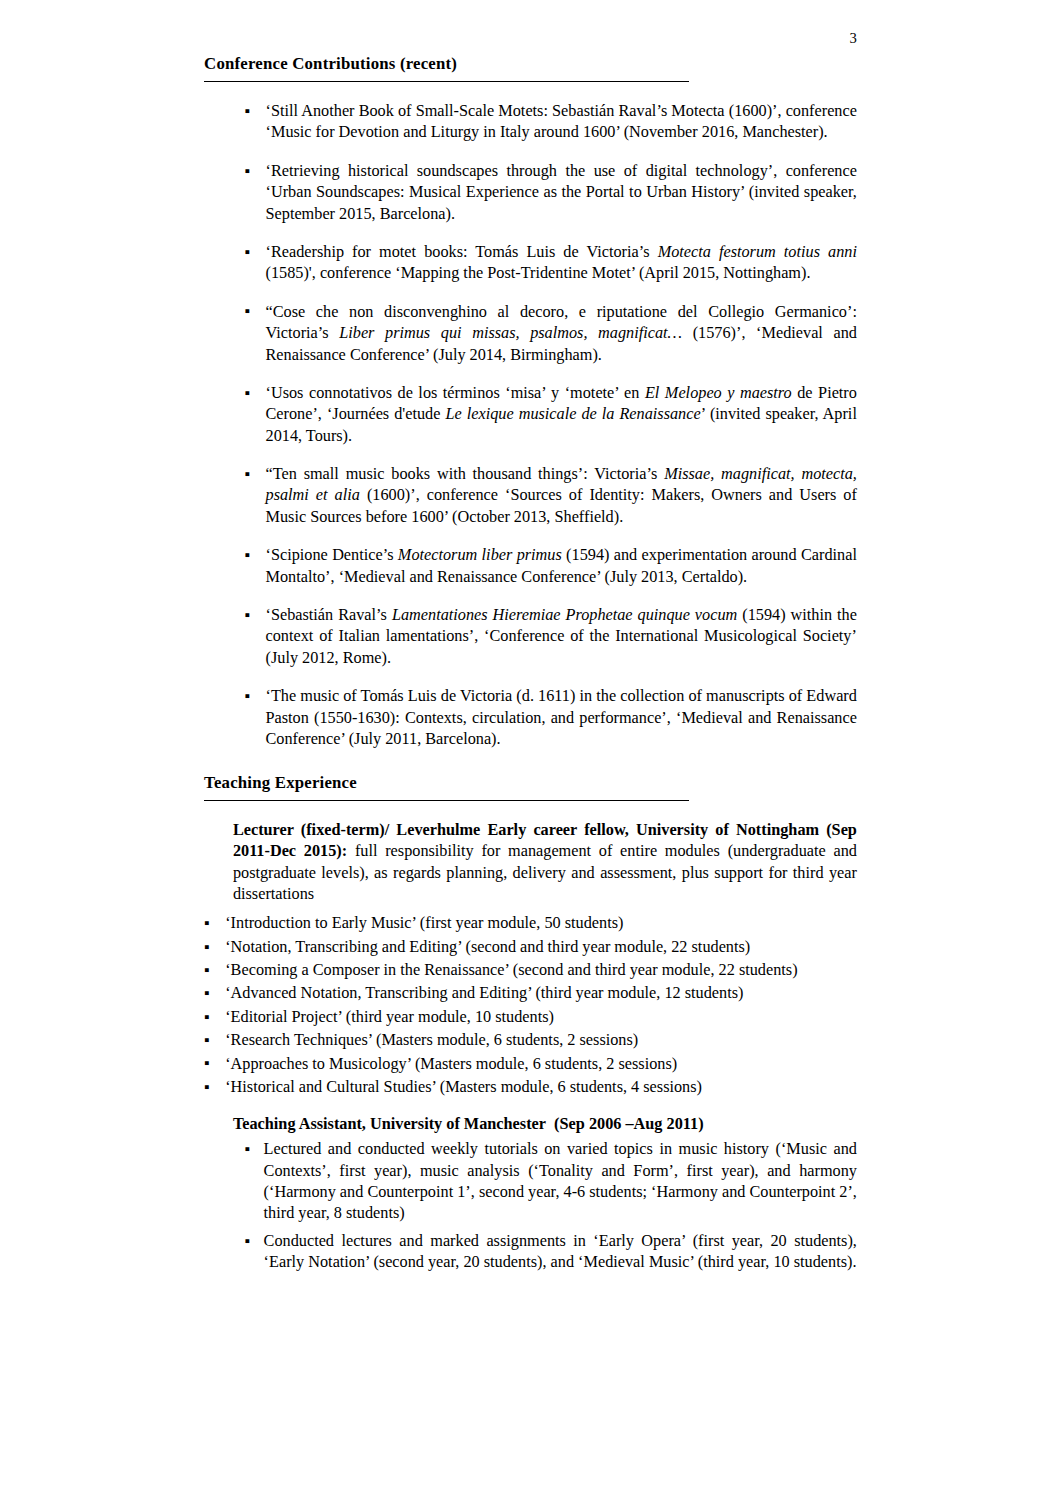3
Conference Contributions (recent)
‘Still Another Book of Small-Scale Motets: Sebastián Raval’s Motecta (1600)’, conference ‘Music for Devotion and Liturgy in Italy around 1600’ (November 2016, Manchester).
‘Retrieving historical soundscapes through the use of digital technology’, conference ‘Urban Soundscapes: Musical Experience as the Portal to Urban History’ (invited speaker, September 2015, Barcelona).
‘Readership for motet books: Tomás Luis de Victoria’s Motecta festorum totius anni (1585)', conference ‘Mapping the Post-Tridentine Motet’ (April 2015, Nottingham).
“Cose che non disconvenghino al decoro, e riputatione del Collegio Germanico’: Victoria’s Liber primus qui missas, psalmos, magnificat… (1576)’, ‘Medieval and Renaissance Conference’ (July 2014, Birmingham).
‘Usos connotativos de los términos ‘misa’ y ‘motete’ en El Melopeo y maestro de Pietro Cerone’, ‘Journées d'etude Le lexique musicale de la Renaissance’ (invited speaker, April 2014, Tours).
“Ten small music books with thousand things’: Victoria’s Missae, magnificat, motecta, psalmi et alia (1600)’, conference ‘Sources of Identity: Makers, Owners and Users of Music Sources before 1600’ (October 2013, Sheffield).
‘Scipione Dentice’s Motectorum liber primus (1594) and experimentation around Cardinal Montalto’, ‘Medieval and Renaissance Conference’ (July 2013, Certaldo).
‘Sebastián Raval’s Lamentationes Hieremiae Prophetae quinque vocum (1594) within the context of Italian lamentations’, ‘Conference of the International Musicological Society’ (July 2012, Rome).
‘The music of Tomás Luis de Victoria (d. 1611) in the collection of manuscripts of Edward Paston (1550-1630): Contexts, circulation, and performance’, ‘Medieval and Renaissance Conference’ (July 2011, Barcelona).
Teaching Experience
Lecturer (fixed-term)/ Leverhulme Early career fellow, University of Nottingham (Sep 2011-Dec 2015): full responsibility for management of entire modules (undergraduate and postgraduate levels), as regards planning, delivery and assessment, plus support for third year dissertations
‘Introduction to Early Music’ (first year module, 50 students)
‘Notation, Transcribing and Editing’ (second and third year module, 22 students)
‘Becoming a Composer in the Renaissance’ (second and third year module, 22 students)
‘Advanced Notation, Transcribing and Editing’ (third year module, 12 students)
‘Editorial Project’ (third year module, 10 students)
‘Research Techniques’ (Masters module, 6 students, 2 sessions)
‘Approaches to Musicology’ (Masters module, 6 students, 2 sessions)
‘Historical and Cultural Studies’ (Masters module, 6 students, 4 sessions)
Teaching Assistant, University of Manchester (Sep 2006 –Aug 2011)
Lectured and conducted weekly tutorials on varied topics in music history (‘Music and Contexts’, first year), music analysis (‘Tonality and Form’, first year), and harmony (‘Harmony and Counterpoint 1’, second year, 4-6 students; ‘Harmony and Counterpoint 2’, third year, 8 students)
Conducted lectures and marked assignments in ‘Early Opera’ (first year, 20 students), ‘Early Notation’ (second year, 20 students), and ‘Medieval Music’ (third year, 10 students).